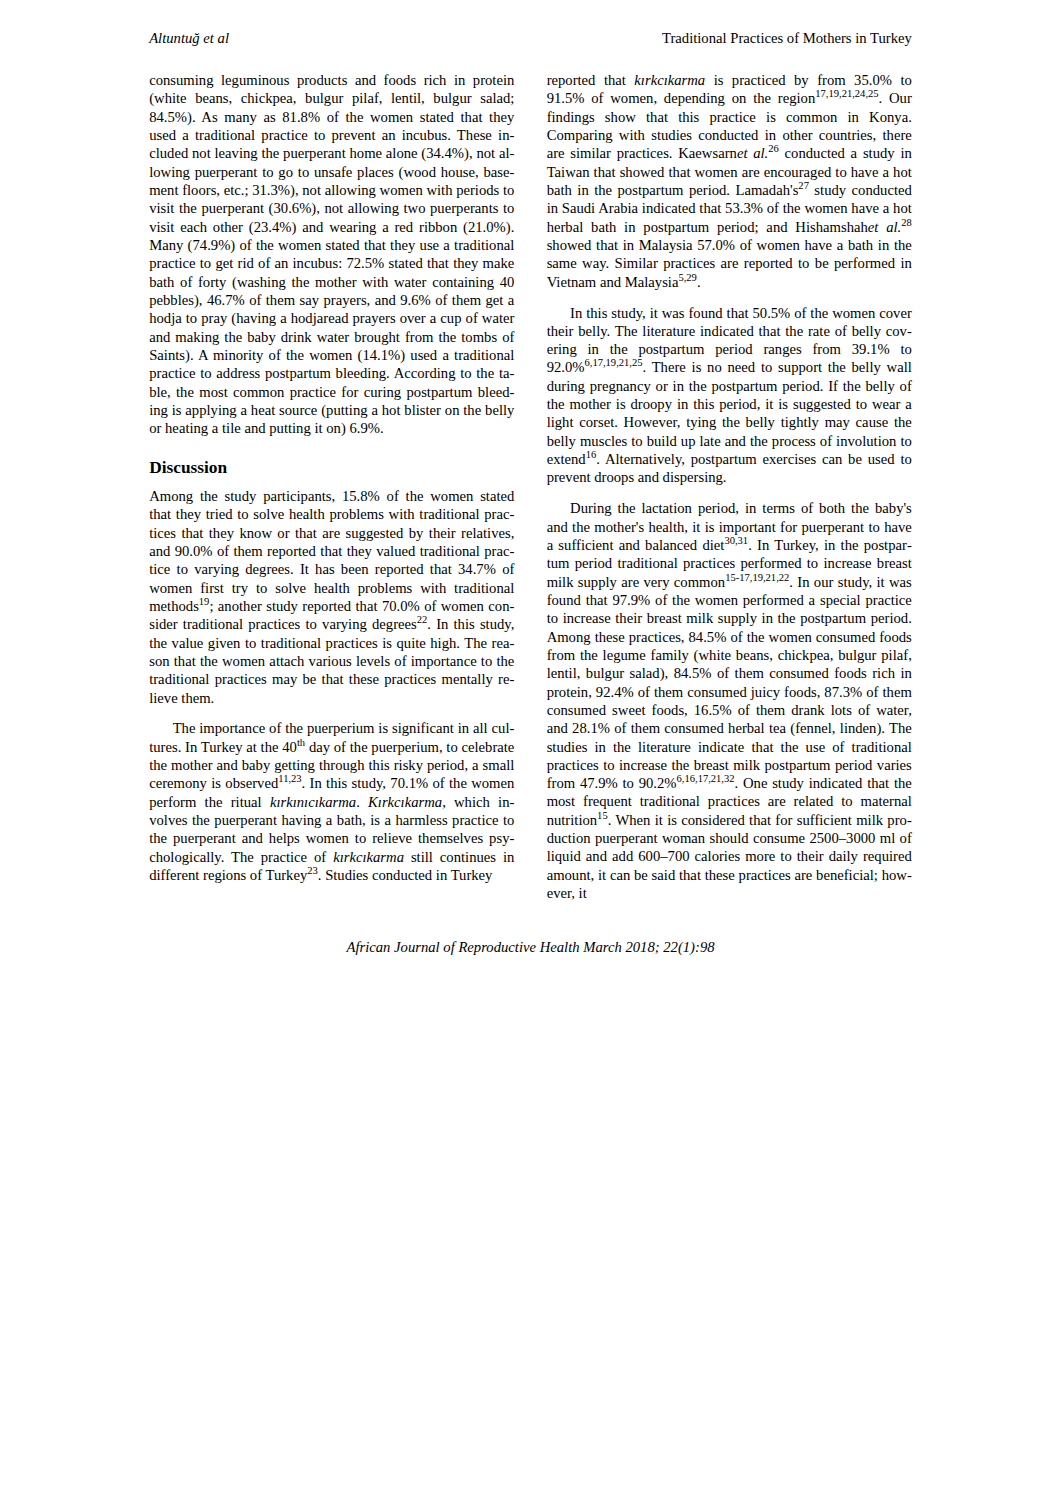Altuntuğ et al
Traditional Practices of Mothers in Turkey
consuming leguminous products and foods rich in protein (white beans, chickpea, bulgur pilaf, lentil, bulgur salad; 84.5%). As many as 81.8% of the women stated that they used a traditional practice to prevent an incubus. These included not leaving the puerperant home alone (34.4%), not allowing puerperant to go to unsafe places (wood house, basement floors, etc.; 31.3%), not allowing women with periods to visit the puerperant (30.6%), not allowing two puerperants to visit each other (23.4%) and wearing a red ribbon (21.0%). Many (74.9%) of the women stated that they use a traditional practice to get rid of an incubus: 72.5% stated that they make bath of forty (washing the mother with water containing 40 pebbles), 46.7% of them say prayers, and 9.6% of them get a hodja to pray (having a hodjaread prayers over a cup of water and making the baby drink water brought from the tombs of Saints). A minority of the women (14.1%) used a traditional practice to address postpartum bleeding. According to the table, the most common practice for curing postpartum bleeding is applying a heat source (putting a hot blister on the belly or heating a tile and putting it on) 6.9%.
Discussion
Among the study participants, 15.8% of the women stated that they tried to solve health problems with traditional practices that they know or that are suggested by their relatives, and 90.0% of them reported that they valued traditional practice to varying degrees. It has been reported that 34.7% of women first try to solve health problems with traditional methods19; another study reported that 70.0% of women consider traditional practices to varying degrees22. In this study, the value given to traditional practices is quite high. The reason that the women attach various levels of importance to the traditional practices may be that these practices mentally relieve them.
The importance of the puerperium is significant in all cultures. In Turkey at the 40th day of the puerperium, to celebrate the mother and baby getting through this risky period, a small ceremony is observed11,23. In this study, 70.1% of the women perform the ritual kırkınıcıkarma. Kırkcıkarma, which involves the puerperant having a bath, is a harmless practice to the puerperant and helps women to relieve themselves psychologically. The practice of kırkcıkarma still continues in different regions of Turkey23. Studies conducted in Turkey
reported that kırkcıkarma is practiced by from 35.0% to 91.5% of women, depending on the region17,19,21,24,25. Our findings show that this practice is common in Konya. Comparing with studies conducted in other countries, there are similar practices. Kaewsarnet al.26 conducted a study in Taiwan that showed that women are encouraged to have a hot bath in the postpartum period. Lamadah's27 study conducted in Saudi Arabia indicated that 53.3% of the women have a hot herbal bath in postpartum period; and Hishamshahet al.28 showed that in Malaysia 57.0% of women have a bath in the same way. Similar practices are reported to be performed in Vietnam and Malaysia5,29.
In this study, it was found that 50.5% of the women cover their belly. The literature indicated that the rate of belly covering in the postpartum period ranges from 39.1% to 92.0%6,17,19,21,25. There is no need to support the belly wall during pregnancy or in the postpartum period. If the belly of the mother is droopy in this period, it is suggested to wear a light corset. However, tying the belly tightly may cause the belly muscles to build up late and the process of involution to extend16. Alternatively, postpartum exercises can be used to prevent droops and dispersing.
During the lactation period, in terms of both the baby's and the mother's health, it is important for puerperant to have a sufficient and balanced diet30,31. In Turkey, in the postpartum period traditional practices performed to increase breast milk supply are very common15-17,19,21,22. In our study, it was found that 97.9% of the women performed a special practice to increase their breast milk supply in the postpartum period. Among these practices, 84.5% of the women consumed foods from the legume family (white beans, chickpea, bulgur pilaf, lentil, bulgur salad), 84.5% of them consumed foods rich in protein, 92.4% of them consumed juicy foods, 87.3% of them consumed sweet foods, 16.5% of them drank lots of water, and 28.1% of them consumed herbal tea (fennel, linden). The studies in the literature indicate that the use of traditional practices to increase the breast milk postpartum period varies from 47.9% to 90.2%6,16,17,21,32. One study indicated that the most frequent traditional practices are related to maternal nutrition15. When it is considered that for sufficient milk production puerperant woman should consume 2500–3000 ml of liquid and add 600–700 calories more to their daily required amount, it can be said that these practices are beneficial; however, it
African Journal of Reproductive Health March 2018; 22(1):98